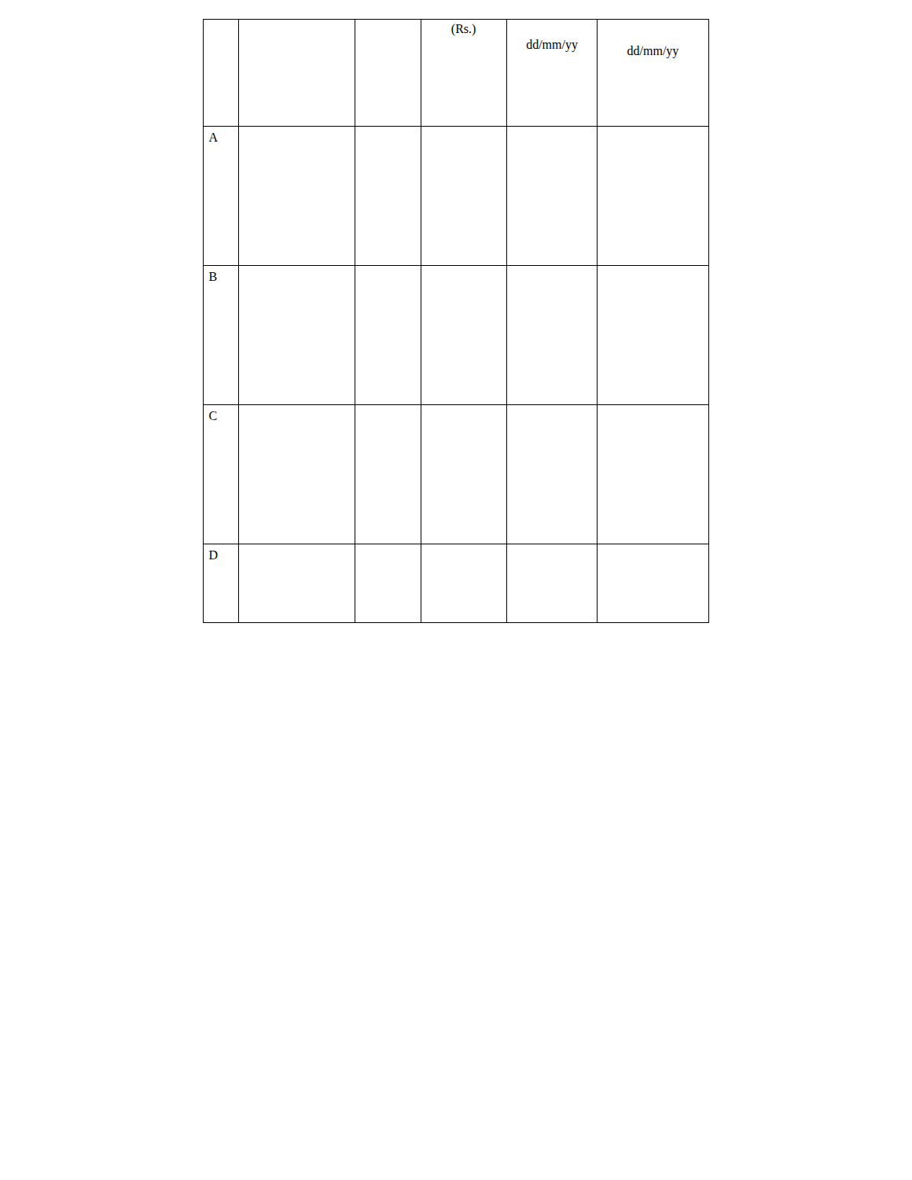| | | | (Rs.) | dd/mm/yy | dd/mm/yy |
| A | | | | | |
| B | | | | | |
| C | | | | | |
| D | | | | | |